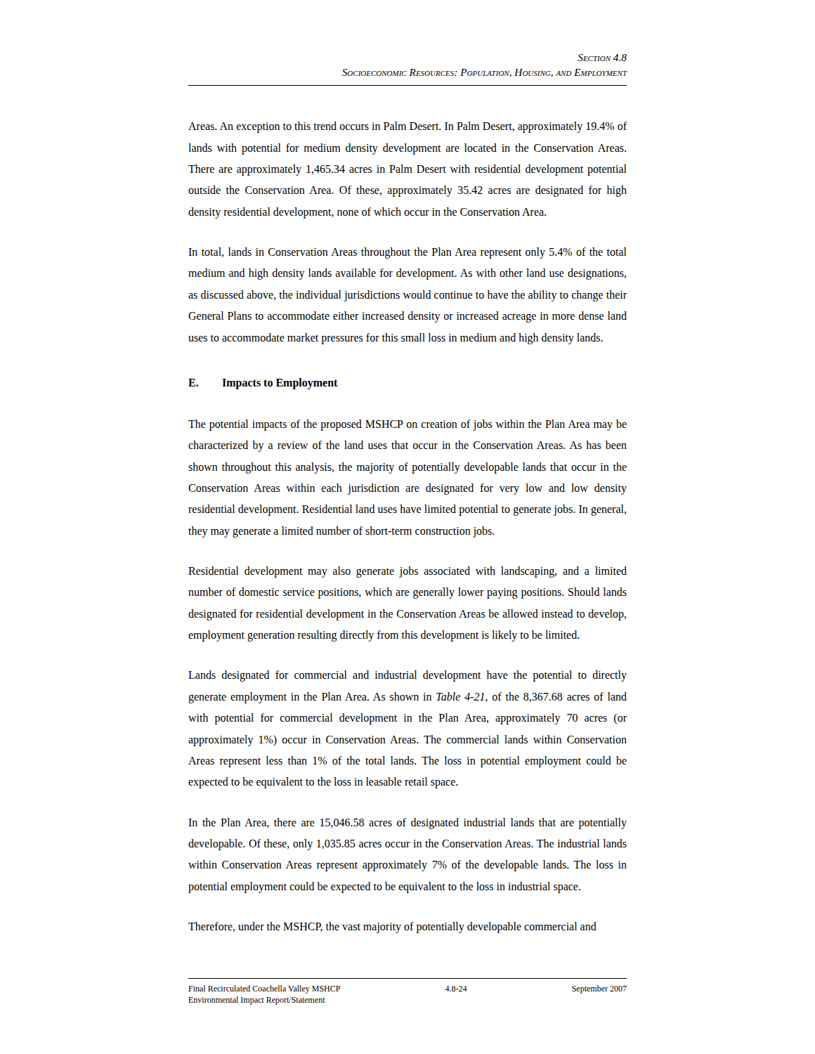Section 4.8 Socioeconomic Resources: Population, Housing, and Employment
Areas. An exception to this trend occurs in Palm Desert. In Palm Desert, approximately 19.4% of lands with potential for medium density development are located in the Conservation Areas. There are approximately 1,465.34 acres in Palm Desert with residential development potential outside the Conservation Area. Of these, approximately 35.42 acres are designated for high density residential development, none of which occur in the Conservation Area.
In total, lands in Conservation Areas throughout the Plan Area represent only 5.4% of the total medium and high density lands available for development. As with other land use designations, as discussed above, the individual jurisdictions would continue to have the ability to change their General Plans to accommodate either increased density or increased acreage in more dense land uses to accommodate market pressures for this small loss in medium and high density lands.
E. Impacts to Employment
The potential impacts of the proposed MSHCP on creation of jobs within the Plan Area may be characterized by a review of the land uses that occur in the Conservation Areas. As has been shown throughout this analysis, the majority of potentially developable lands that occur in the Conservation Areas within each jurisdiction are designated for very low and low density residential development. Residential land uses have limited potential to generate jobs. In general, they may generate a limited number of short-term construction jobs.
Residential development may also generate jobs associated with landscaping, and a limited number of domestic service positions, which are generally lower paying positions. Should lands designated for residential development in the Conservation Areas be allowed instead to develop, employment generation resulting directly from this development is likely to be limited.
Lands designated for commercial and industrial development have the potential to directly generate employment in the Plan Area. As shown in Table 4-21, of the 8,367.68 acres of land with potential for commercial development in the Plan Area, approximately 70 acres (or approximately 1%) occur in Conservation Areas. The commercial lands within Conservation Areas represent less than 1% of the total lands. The loss in potential employment could be expected to be equivalent to the loss in leasable retail space.
In the Plan Area, there are 15,046.58 acres of designated industrial lands that are potentially developable. Of these, only 1,035.85 acres occur in the Conservation Areas. The industrial lands within Conservation Areas represent approximately 7% of the developable lands. The loss in potential employment could be expected to be equivalent to the loss in industrial space.
Therefore, under the MSHCP, the vast majority of potentially developable commercial and
Final Recirculated Coachella Valley MSHCP Environmental Impact Report/Statement
4.8-24
September 2007